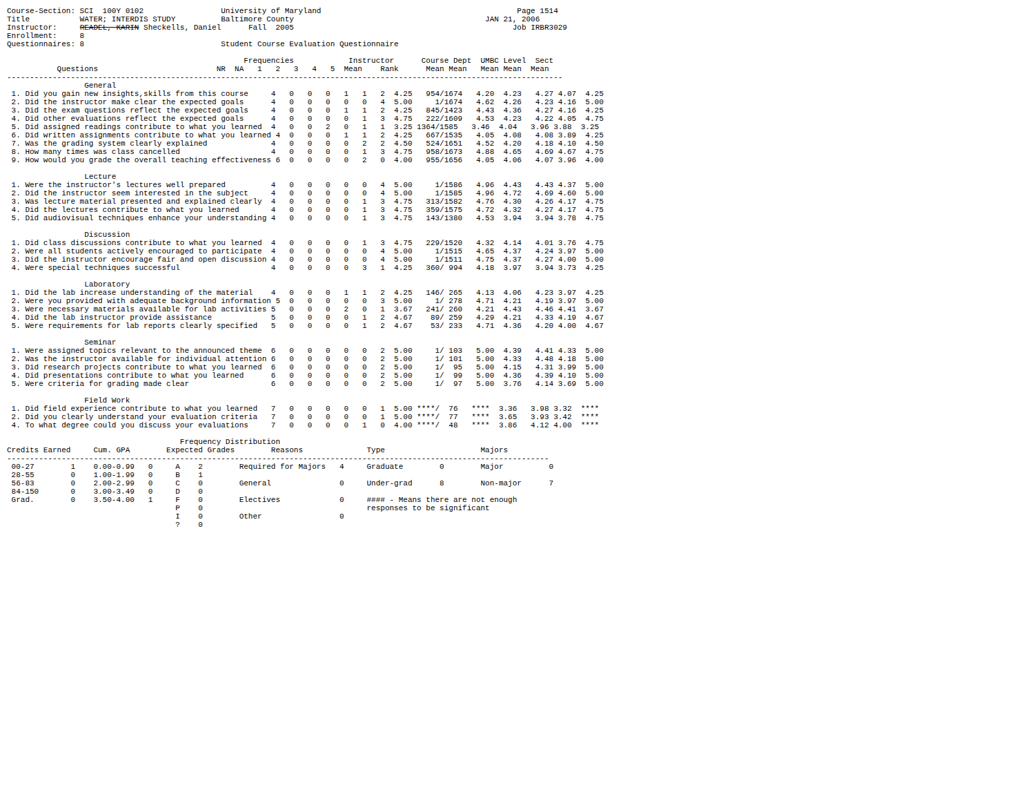Course-Section: SCI  100Y 0102                 University of Maryland                                           Page 1514
Title           WATER; INTERDIS STUDY          Baltimore County                                          JAN 21, 2006
Instructor:     READEL, KARIN Sheckells, Daniel      Fall  2005                                                Job IRBR3029
Enrollment:     8
Questionnaires: 8                              Student Course Evaluation Questionnaire

                                                    Frequencies            Instructor      Course Dept  UMBC Level  Sect
           Questions                          NR  NA   1   2   3   4   5  Mean    Rank      Mean Mean   Mean Mean  Mean
--------------------------------------------------------------------------------------------------------------------------
                 General
 1. Did you gain new insights,skills from this course     4   0   0   0   1   1   2  4.25   954/1674   4.20  4.23   4.27 4.07  4.25
 2. Did the instructor make clear the expected goals      4   0   0   0   0   0   4  5.00     1/1674   4.62  4.26   4.23 4.16  5.00
 3. Did the exam questions reflect the expected goals     4   0   0   0   1   1   2  4.25   845/1423   4.43  4.36   4.27 4.16  4.25
 4. Did other evaluations reflect the expected goals      4   0   0   0   0   1   3  4.75   222/1609   4.53  4.23   4.22 4.05  4.75
 5. Did assigned readings contribute to what you learned  4   0   0   2   0   1   1  3.25 1364/1585   3.46  4.04   3.96 3.88  3.25
 6. Did written assignments contribute to what you learned 4  0   0   0   1   1   2  4.25   667/1535   4.05  4.08   4.08 3.89  4.25
 7. Was the grading system clearly explained              4   0   0   0   0   2   2  4.50   524/1651   4.52  4.20   4.18 4.10  4.50
 8. How many times was class cancelled                    4   0   0   0   0   1   3  4.75   958/1673   4.88  4.65   4.69 4.67  4.75
 9. How would you grade the overall teaching effectiveness 6  0   0   0   0   2   0  4.00   955/1656   4.05  4.06   4.07 3.96  4.00

                 Lecture
 1. Were the instructor's lectures well prepared          4   0   0   0   0   0   4  5.00     1/1586   4.96  4.43   4.43 4.37  5.00
 2. Did the instructor seem interested in the subject     4   0   0   0   0   0   4  5.00     1/1585   4.96  4.72   4.69 4.60  5.00
 3. Was lecture material presented and explained clearly  4   0   0   0   0   1   3  4.75   313/1582   4.76  4.30   4.26 4.17  4.75
 4. Did the lectures contribute to what you learned       4   0   0   0   0   1   3  4.75   359/1575   4.72  4.32   4.27 4.17  4.75
 5. Did audiovisual techniques enhance your understanding 4   0   0   0   0   1   3  4.75   143/1380   4.53  3.94   3.94 3.78  4.75

                 Discussion
 1. Did class discussions contribute to what you learned  4   0   0   0   0   1   3  4.75   229/1520   4.32  4.14   4.01 3.76  4.75
 2. Were all students actively encouraged to participate  4   0   0   0   0   0   4  5.00     1/1515   4.65  4.37   4.24 3.97  5.00
 3. Did the instructor encourage fair and open discussion 4   0   0   0   0   0   4  5.00     1/1511   4.75  4.37   4.27 4.00  5.00
 4. Were special techniques successful                    4   0   0   0   0   3   1  4.25   360/ 994   4.18  3.97   3.94 3.73  4.25

                 Laboratory
 1. Did the lab increase understanding of the material    4   0   0   0   1   1   2  4.25   146/ 265   4.13  4.06   4.23 3.97  4.25
 2. Were you provided with adequate background information 5  0   0   0   0   0   3  5.00     1/ 278   4.71  4.21   4.19 3.97  5.00
 3. Were necessary materials available for lab activities 5   0   0   0   2   0   1  3.67   241/ 260   4.21  4.43   4.46 4.41  3.67
 4. Did the lab instructor provide assistance             5   0   0   0   0   1   2  4.67    89/ 259   4.29  4.21   4.33 4.19  4.67
 5. Were requirements for lab reports clearly specified   5   0   0   0   0   1   2  4.67    53/ 233   4.71  4.36   4.20 4.00  4.67

                 Seminar
 1. Were assigned topics relevant to the announced theme  6   0   0   0   0   0   2  5.00     1/ 103   5.00  4.39   4.41 4.33  5.00
 2. Was the instructor available for individual attention 6   0   0   0   0   0   2  5.00     1/ 101   5.00  4.33   4.48 4.18  5.00
 3. Did research projects contribute to what you learned  6   0   0   0   0   0   2  5.00     1/  95   5.00  4.15   4.31 3.99  5.00
 4. Did presentations contribute to what you learned      6   0   0   0   0   0   2  5.00     1/  99   5.00  4.36   4.39 4.10  5.00
 5. Were criteria for grading made clear                  6   0   0   0   0   0   2  5.00     1/  97   5.00  3.76   4.14 3.69  5.00

                 Field Work
 1. Did field experience contribute to what you learned   7   0   0   0   0   0   1  5.00 ****/  76   ****  3.36   3.98 3.32  ****
 2. Did you clearly understand your evaluation criteria   7   0   0   0   0   0   1  5.00 ****/  77   ****  3.65   3.93 3.42  ****
 4. To what degree could you discuss your evaluations     7   0   0   0   0   1   0  4.00 ****/  48   ****  3.86   4.12 4.00  ****

                                      Frequency Distribution
Credits Earned     Cum. GPA        Expected Grades        Reasons              Type                     Majors
-----------------------------------------------------------------------------------------------------------------------
 00-27        1    0.00-0.99   0     A    2        Required for Majors   4     Graduate        0        Major          0
 28-55        0    1.00-1.99   0     B    1
 56-83        0    2.00-2.99   0     C    0        General               0     Under-grad      8        Non-major      7
 84-150       0    3.00-3.49   0     D    0
 Grad.        0    3.50-4.00   1     F    0        Electives             0     #### - Means there are not enough
                                     P    0                                    responses to be significant
                                     I    0        Other                 0
                                     ?    0